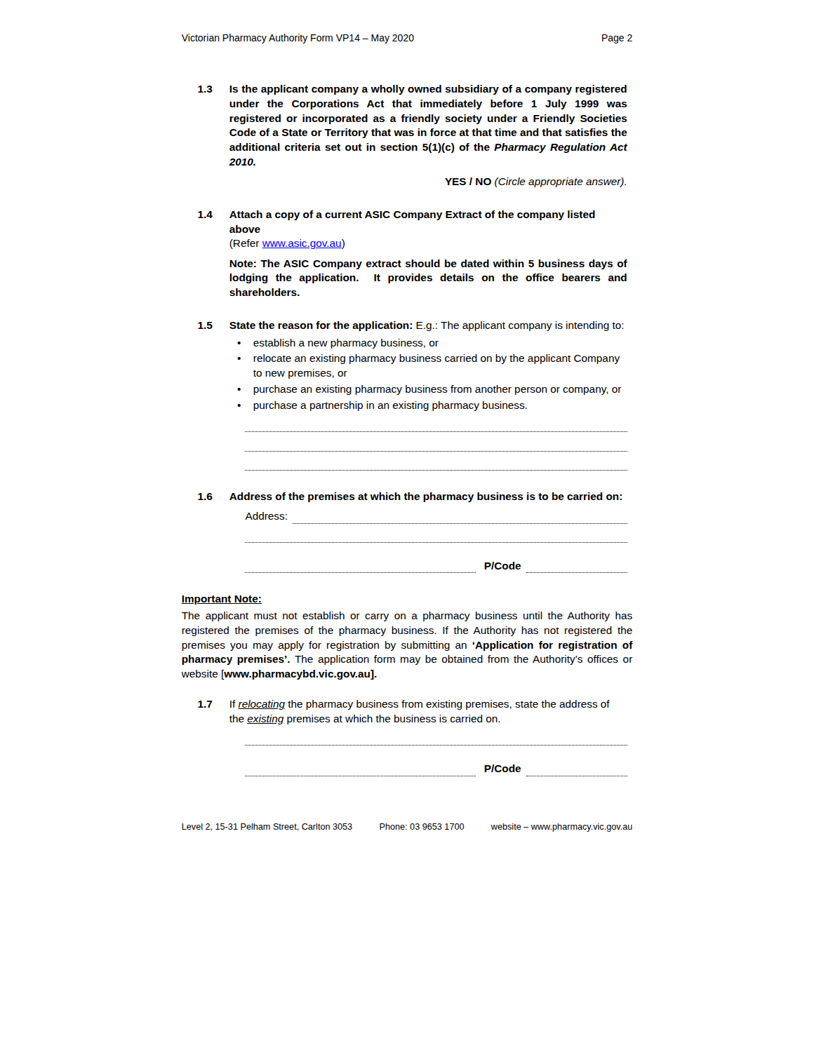Victorian Pharmacy Authority Form VP14 – May 2020
Page 2
1.3
Is the applicant company a wholly owned subsidiary of a company registered under the Corporations Act that immediately before 1 July 1999 was registered or incorporated as a friendly society under a Friendly Societies Code of a State or Territory that was in force at that time and that satisfies the additional criteria set out in section 5(1)(c) of the Pharmacy Regulation Act 2010.
YES / NO (Circle appropriate answer).
1.4
Attach a copy of a current ASIC Company Extract of the company listed above
(Refer www.asic.gov.au)
Note: The ASIC Company extract should be dated within 5 business days of lodging the application. It provides details on the office bearers and shareholders.
1.5
State the reason for the application: E.g.: The applicant company is intending to:
establish a new pharmacy business, or
relocate an existing pharmacy business carried on by the applicant Company to new premises, or
purchase an existing pharmacy business from another person or company, or
purchase a partnership in an existing pharmacy business.
1.6
Address of the premises at which the pharmacy business is to be carried on:
Address:
P/Code
Important Note: The applicant must not establish or carry on a pharmacy business until the Authority has registered the premises of the pharmacy business. If the Authority has not registered the premises you may apply for registration by submitting an ‘Application for registration of pharmacy premises’. The application form may be obtained from the Authority’s offices or website [www.pharmacybd.vic.gov.au].
1.7
If relocating the pharmacy business from existing premises, state the address of the existing premises at which the business is carried on.
P/Code
Level 2, 15-31 Pelham Street, Carlton 3053
Phone: 03 9653 1700
website – www.pharmacy.vic.gov.au